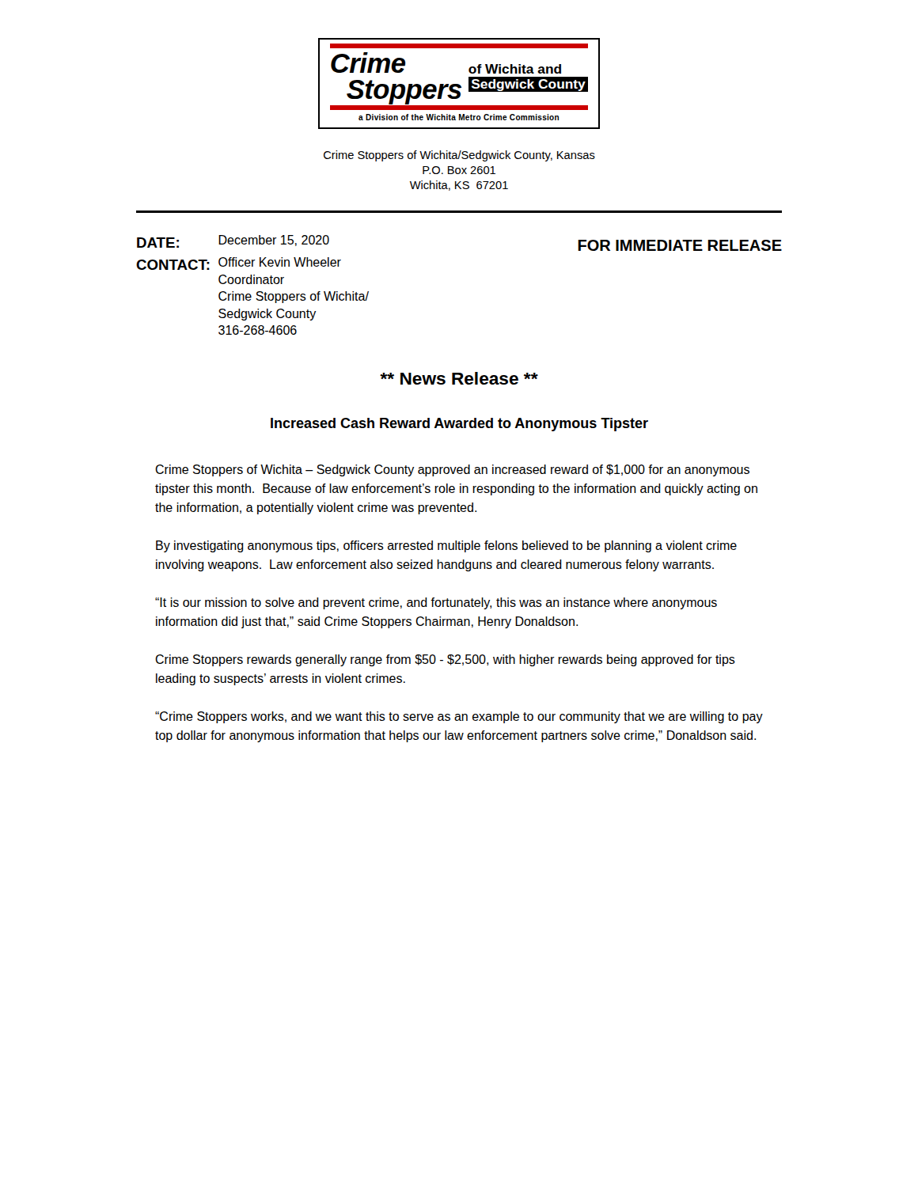CrimeStoppers
of Wichita and Sedgwick County
a Division of the Wichita Metro Crime Commission
Crime Stoppers of Wichita/Sedgwick County, Kansas
P.O. Box 2601
Wichita, KS 67201
DATE:
December 15, 2020
CONTACT:
Officer Kevin Wheeler
Coordinator
Crime Stoppers of Wichita/
Sedgwick County
316-268-4606
FOR IMMEDIATE RELEASE
** News Release **
Increased Cash Reward Awarded to Anonymous Tipster
Crime Stoppers of Wichita – Sedgwick County approved an increased reward of $1,000 for an anonymous tipster this month. Because of law enforcement’s role in responding to the information and quickly acting on the information, a potentially violent crime was prevented.
By investigating anonymous tips, officers arrested multiple felons believed to be planning a violent crime involving weapons. Law enforcement also seized handguns and cleared numerous felony warrants.
“It is our mission to solve and prevent crime, and fortunately, this was an instance where anonymous information did just that,” said Crime Stoppers Chairman, Henry Donaldson.
Crime Stoppers rewards generally range from $50 - $2,500, with higher rewards being approved for tips leading to suspects’ arrests in violent crimes.
“Crime Stoppers works, and we want this to serve as an example to our community that we are willing to pay top dollar for anonymous information that helps our law enforcement partners solve crime,” Donaldson said.